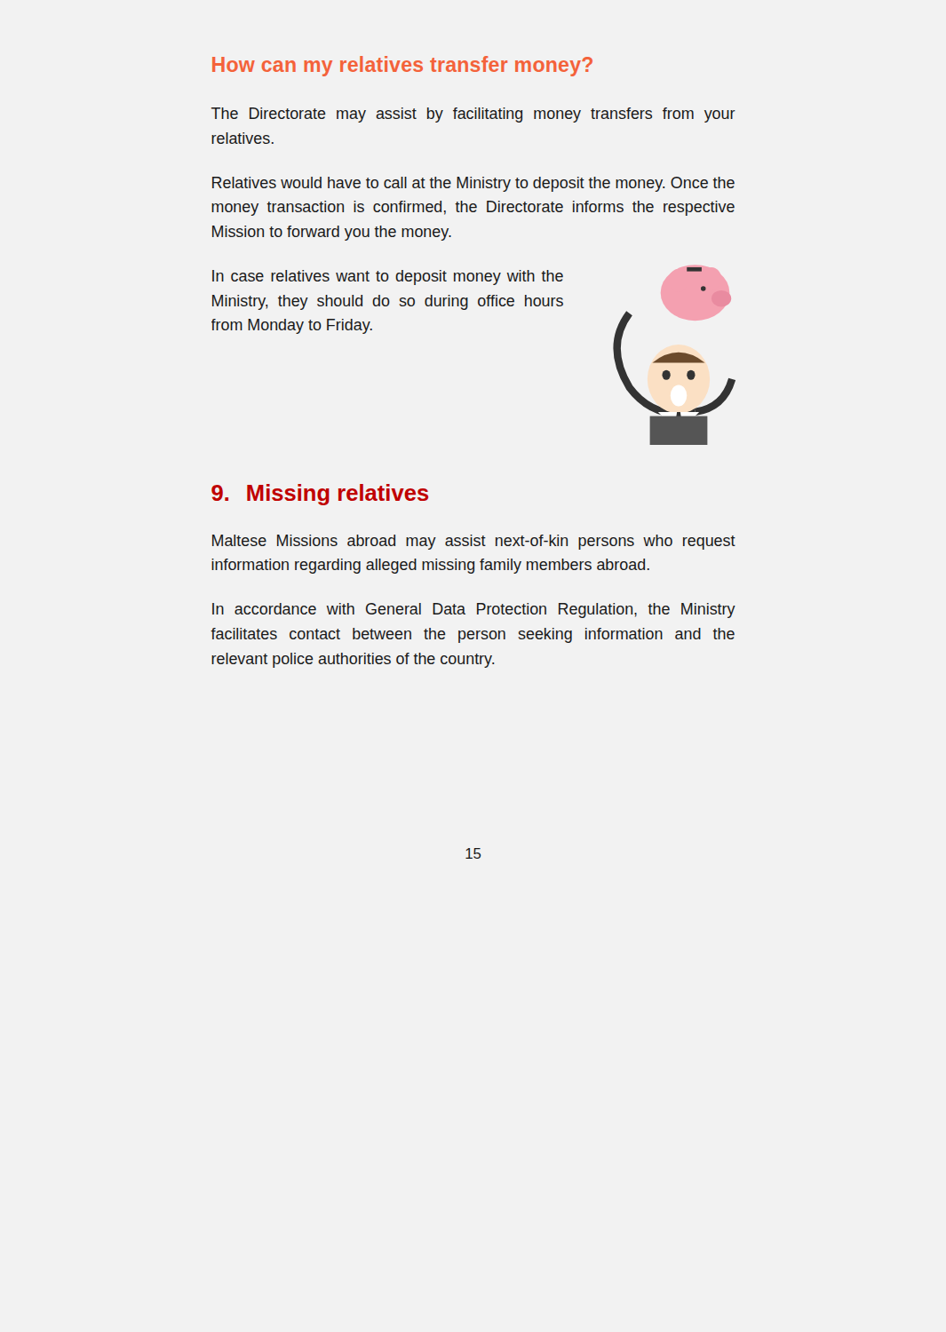How can my relatives transfer money?
The Directorate may assist by facilitating money transfers from your relatives.
Relatives would have to call at the Ministry to deposit the money. Once the money transaction is confirmed, the Directorate informs the respective Mission to forward you the money.
In case relatives want to deposit money with the Ministry, they should do so during office hours from Monday to Friday.
9. Missing relatives
Maltese Missions abroad may assist next-of-kin persons who request information regarding alleged missing family members abroad.
In accordance with General Data Protection Regulation, the Ministry facilitates contact between the person seeking information and the relevant police authorities of the country.
15